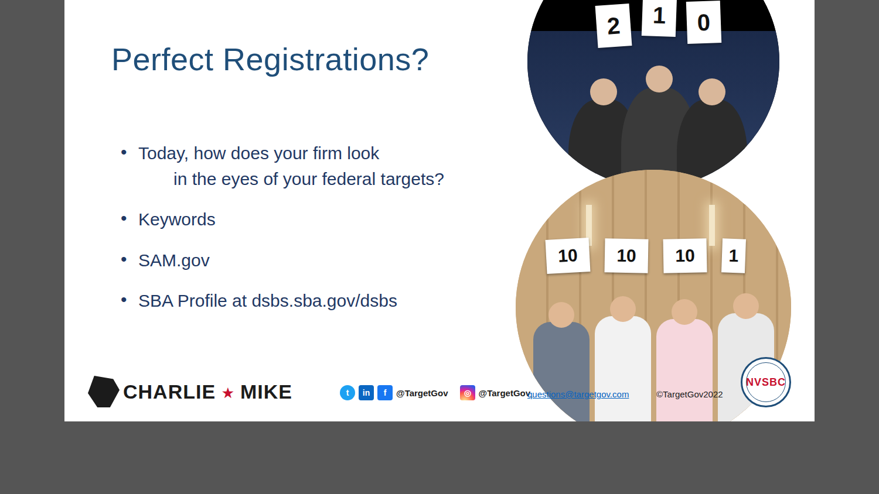Perfect Registrations?
Today, how does your firm look in the eyes of your federal targets?
Keywords
SAM.gov
SBA Profile at dsbs.sba.gov/dsbs
2
1
0
10
10
10
1
CHARLIE ★ MIKE
t in f @TargetGov ◎ @TargetGov_
questions@targetgov.com
©TargetGov2022
NVSBC